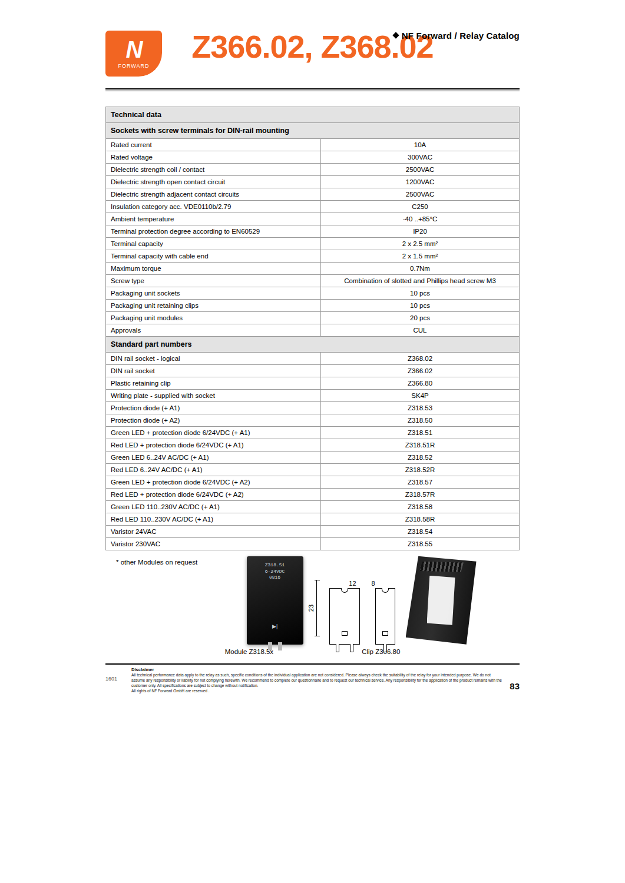N
FORWARD
NF Forward / Relay Catalog
Z366.02, Z368.02
| Technical data |
| --- |
| Sockets with screw terminals for DIN-rail mounting |
| Rated current | 10A |
| Rated voltage | 300VAC |
| Dielectric strength coil / contact | 2500VAC |
| Dielectric strength open contact circuit | 1200VAC |
| Dielectric strength adjacent contact circuits | 2500VAC |
| Insulation category acc. VDE0110b/2.79 | C250 |
| Ambient temperature | -40 ..+85°C |
| Terminal protection degree according to EN60529 | IP20 |
| Terminal capacity | 2 x 2.5 mm² |
| Terminal capacity with cable end | 2 x 1.5 mm² |
| Maximum torque | 0.7Nm |
| Screw type | Combination of slotted and Phillips head screw M3 |
| Packaging unit sockets | 10 pcs |
| Packaging unit retaining clips | 10 pcs |
| Packaging unit modules | 20 pcs |
| Approvals | CUL |
| Standard part numbers |
| DIN rail socket - logical | Z368.02 |
| DIN rail socket | Z366.02 |
| Plastic retaining clip | Z366.80 |
| Writing plate - supplied with socket | SK4P |
| Protection diode (+ A1) | Z318.53 |
| Protection diode (+ A2) | Z318.50 |
| Green LED + protection diode 6/24VDC (+ A1) | Z318.51 |
| Red LED + protection diode 6/24VDC (+ A1) | Z318.51R |
| Green LED 6..24V AC/DC (+ A1) | Z318.52 |
| Red LED 6..24V AC/DC (+ A1) | Z318.52R |
| Green LED + protection diode 6/24VDC (+ A2) | Z318.57 |
| Red LED + protection diode 6/24VDC (+ A2) | Z318.57R |
| Green LED 110..230V AC/DC (+ A1) | Z318.58 |
| Red LED 110..230V AC/DC (+ A1) | Z318.58R |
| Varistor 24VAC | Z318.54 |
| Varistor 230VAC | Z318.55 |
* other Modules on request
Z318.51
6-24VDC
0816
▶|
23
128
Module Z318.5x Clip Z366.80
1601
Disclaimer
All technical performance data apply to the relay as such, specific conditions of the individual application are not considered. Please always check the suitability of the relay for your intended purpose. We do not assume any responsibility or liability for not complying herewith. We recommend to complete our questionnaire and to request our technical service. Any responsibility for the application of the product remains with the customer only. All specifications are subject to change without notification.
All rights of NF Forward GmbH are reserved .
83